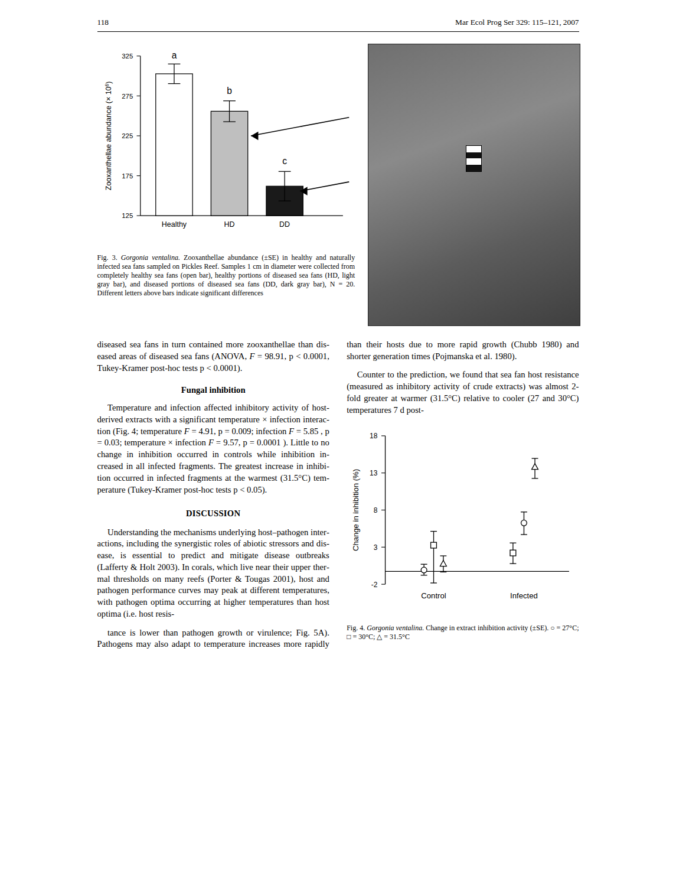118 Mar Ecol Prog Ser 329: 115–121, 2007
Figure 3 bar chart: Zooxanthellae abundance in healthy and infected sea fans Bar chart with y-axis labeled Zooxanthellae abundance (times 10 to the 6) ranging from 125 to 325. Three bars: Healthy (open, about 303, labeled a), HD (light gray, about 256, labeled b), and DD (dark, about 162, labeled c), each with error bars. 325 275 225 175 125 Zooxanthellae abundance (× 106) a b c Healthy HD DD
Fig. 3. Gorgonia ventalina. Zooxanthellae abundance (±SE) in healthy and naturally infected sea fans sampled on Pickles Reef. Samples 1 cm in diameter were collected from completely healthy sea fans (open bar), healthy portions of diseased sea fans (HD, light gray bar), and diseased portions of diseased sea fans (DD, dark gray bar), N = 20. Different letters above bars indicate significant differences
diseased sea fans in turn contained more zooxanthellae than diseased areas of diseased sea fans (ANOVA, F = 98.91, p < 0.0001, Tukey-Kramer post-hoc tests p < 0.0001).
Fungal inhibition
Temperature and infection affected inhibitory activity of host-derived extracts with a significant temperature × infection interaction (Fig. 4; temperature F = 4.91, p = 0.009; infection F = 5.85 , p = 0.03; temperature × infection F = 9.57, p = 0.0001 ). Little to no change in inhibition occurred in controls while inhibition increased in all infected fragments. The greatest increase in inhibition occurred in infected fragments at the warmest (31.5°C) temperature (Tukey-Kramer post-hoc tests p < 0.05).
Discussion
Understanding the mechanisms underlying host–pathogen interactions, including the synergistic roles of abiotic stressors and disease, is essential to predict and mitigate disease outbreaks (Lafferty & Holt 2003). In corals, which live near their upper thermal thresholds on many reefs (Porter & Tougas 2001), host and pathogen performance curves may peak at different temperatures, with pathogen optima occurring at higher temperatures than host optima (i.e. host resis-
tance is lower than pathogen growth or virulence; Fig. 5A). Pathogens may also adapt to temperature increases more rapidly than their hosts due to more rapid growth (Chubb 1980) and shorter generation times (Pojmanska et al. 1980).
Counter to the prediction, we found that sea fan host resistance (measured as inhibitory activity of crude extracts) was almost 2-fold greater at warmer (31.5°C) relative to cooler (27 and 30°C) temperatures 7 d post-
Figure 4 scatter plot: Change in extract inhibition activity by treatment and temperature Plot with y-axis labeled Change in inhibition (percent) from -2 to 18. Two x categories: Control and Infected. Symbols: circle 27 degrees C, square 30 degrees C, triangle 31.5 degrees C, each with error bars. Control values near zero to 3.5; Infected values about 2.5 for square, 6.5 for circle, and 14 for triangle. 18 13 8 3 -2 Change in inhibition (%) Control Infected
Fig. 4. Gorgonia ventalina. Change in extract inhibition activity (±SE). ○ = 27°C; □ = 30°C; △ = 31.5°C